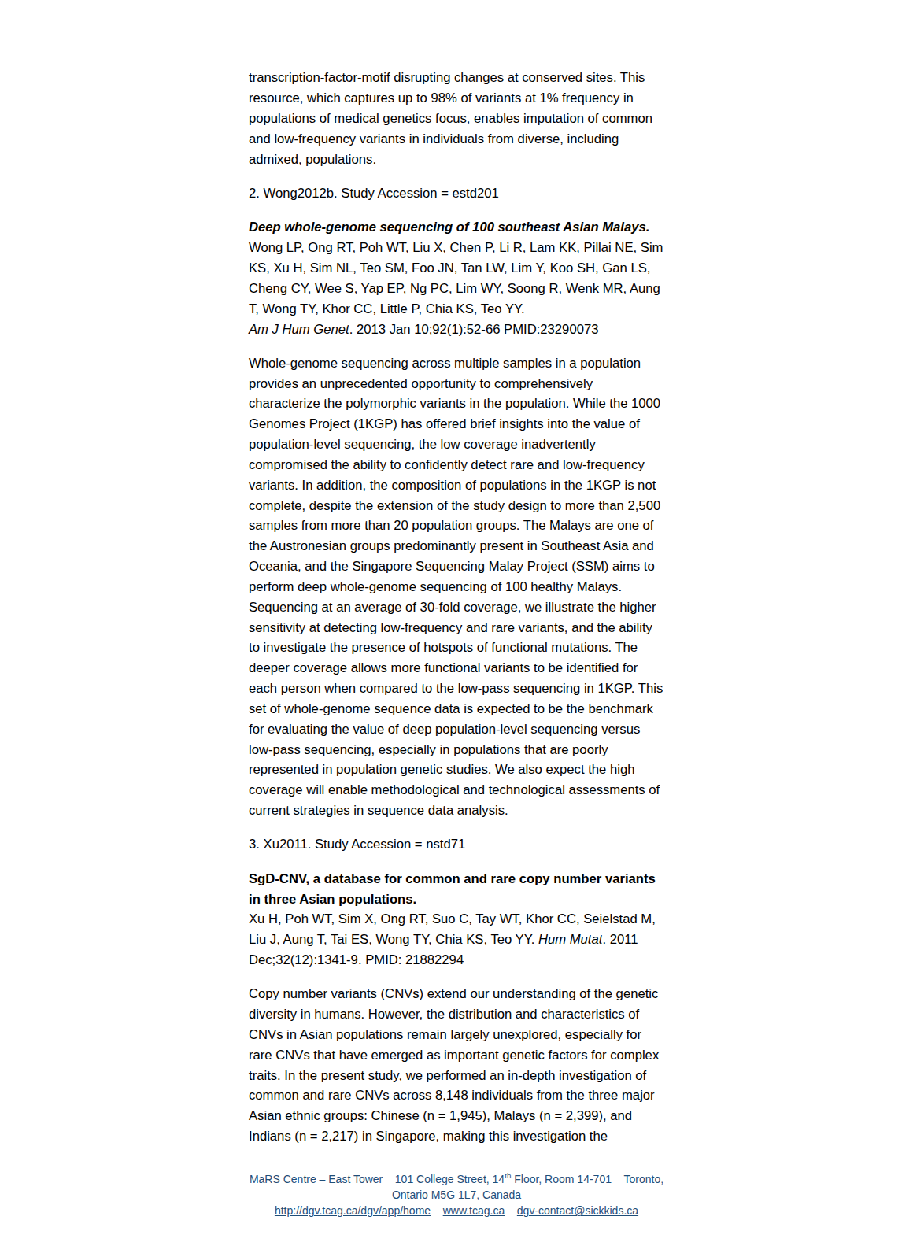transcription-factor-motif disrupting changes at conserved sites. This resource, which captures up to 98% of variants at 1% frequency in populations of medical genetics focus, enables imputation of common and low-frequency variants in individuals from diverse, including admixed, populations.
2. Wong2012b. Study Accession = estd201
Deep whole-genome sequencing of 100 southeast Asian Malays.
Wong LP, Ong RT, Poh WT, Liu X, Chen P, Li R, Lam KK, Pillai NE, Sim KS, Xu H, Sim NL, Teo SM, Foo JN, Tan LW, Lim Y, Koo SH, Gan LS, Cheng CY, Wee S, Yap EP, Ng PC, Lim WY, Soong R, Wenk MR, Aung T, Wong TY, Khor CC, Little P, Chia KS, Teo YY.
Am J Hum Genet. 2013 Jan 10;92(1):52-66 PMID:23290073
Whole-genome sequencing across multiple samples in a population provides an unprecedented opportunity to comprehensively characterize the polymorphic variants in the population. While the 1000 Genomes Project (1KGP) has offered brief insights into the value of population-level sequencing, the low coverage inadvertently compromised the ability to confidently detect rare and low-frequency variants. In addition, the composition of populations in the 1KGP is not complete, despite the extension of the study design to more than 2,500 samples from more than 20 population groups. The Malays are one of the Austronesian groups predominantly present in Southeast Asia and Oceania, and the Singapore Sequencing Malay Project (SSM) aims to perform deep whole-genome sequencing of 100 healthy Malays. Sequencing at an average of 30-fold coverage, we illustrate the higher sensitivity at detecting low-frequency and rare variants, and the ability to investigate the presence of hotspots of functional mutations. The deeper coverage allows more functional variants to be identified for each person when compared to the low-pass sequencing in 1KGP. This set of whole-genome sequence data is expected to be the benchmark for evaluating the value of deep population-level sequencing versus low-pass sequencing, especially in populations that are poorly represented in population genetic studies. We also expect the high coverage will enable methodological and technological assessments of current strategies in sequence data analysis.
3. Xu2011. Study Accession = nstd71
SgD-CNV, a database for common and rare copy number variants in three Asian populations.
Xu H, Poh WT, Sim X, Ong RT, Suo C, Tay WT, Khor CC, Seielstad M, Liu J, Aung T, Tai ES, Wong TY, Chia KS, Teo YY. Hum Mutat. 2011 Dec;32(12):1341-9. PMID: 21882294
Copy number variants (CNVs) extend our understanding of the genetic diversity in humans. However, the distribution and characteristics of CNVs in Asian populations remain largely unexplored, especially for rare CNVs that have emerged as important genetic factors for complex traits. In the present study, we performed an in-depth investigation of common and rare CNVs across 8,148 individuals from the three major Asian ethnic groups: Chinese (n = 1,945), Malays (n = 2,399), and Indians (n = 2,217) in Singapore, making this investigation the
MaRS Centre – East Tower 101 College Street, 14th Floor, Room 14-701 Toronto, Ontario M5G 1L7, Canada
http://dgv.tcag.ca/dgv/app/home www.tcag.ca dgv-contact@sickkids.ca